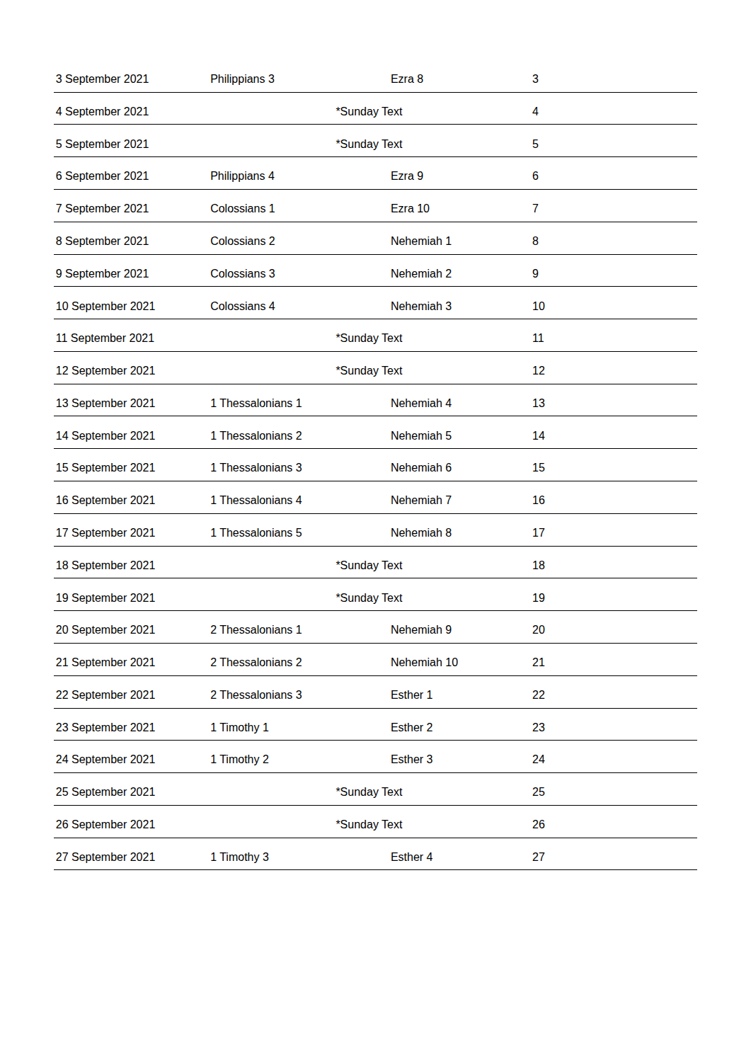| 3 September 2021 | Philippians 3 | Ezra 8 | 3 |
| 4 September 2021 | *Sunday Text | 4 |
| 5 September 2021 | *Sunday Text | 5 |
| 6 September 2021 | Philippians 4 | Ezra 9 | 6 |
| 7 September 2021 | Colossians 1 | Ezra 10 | 7 |
| 8 September 2021 | Colossians 2 | Nehemiah 1 | 8 |
| 9 September 2021 | Colossians 3 | Nehemiah 2 | 9 |
| 10 September 2021 | Colossians 4 | Nehemiah 3 | 10 |
| 11 September 2021 | *Sunday Text | 11 |
| 12 September 2021 | *Sunday Text | 12 |
| 13 September 2021 | 1 Thessalonians 1 | Nehemiah 4 | 13 |
| 14 September 2021 | 1 Thessalonians 2 | Nehemiah 5 | 14 |
| 15 September 2021 | 1 Thessalonians 3 | Nehemiah 6 | 15 |
| 16 September 2021 | 1 Thessalonians 4 | Nehemiah 7 | 16 |
| 17 September 2021 | 1 Thessalonians 5 | Nehemiah 8 | 17 |
| 18 September 2021 | *Sunday Text | 18 |
| 19 September 2021 | *Sunday Text | 19 |
| 20 September 2021 | 2 Thessalonians 1 | Nehemiah 9 | 20 |
| 21 September 2021 | 2 Thessalonians 2 | Nehemiah 10 | 21 |
| 22 September 2021 | 2 Thessalonians 3 | Esther 1 | 22 |
| 23 September 2021 | 1 Timothy 1 | Esther 2 | 23 |
| 24 September 2021 | 1 Timothy 2 | Esther 3 | 24 |
| 25 September 2021 | *Sunday Text | 25 |
| 26 September 2021 | *Sunday Text | 26 |
| 27 September 2021 | 1 Timothy 3 | Esther 4 | 27 |